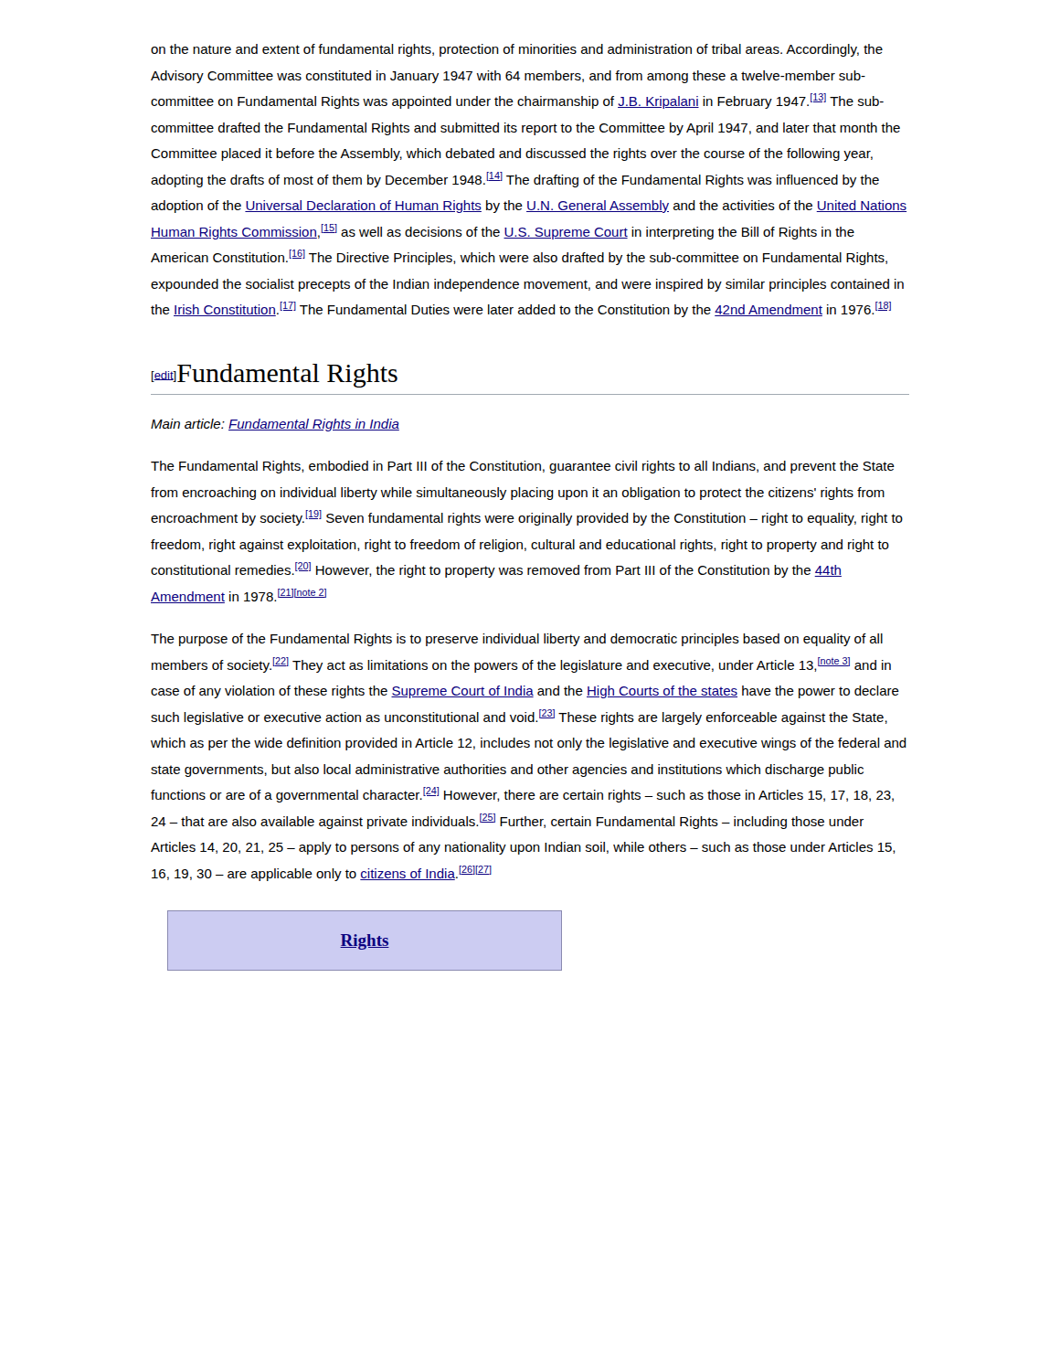on the nature and extent of fundamental rights, protection of minorities and administration of tribal areas. Accordingly, the Advisory Committee was constituted in January 1947 with 64 members, and from among these a twelve-member sub-committee on Fundamental Rights was appointed under the chairmanship of J.B. Kripalani in February 1947.[13] The sub-committee drafted the Fundamental Rights and submitted its report to the Committee by April 1947, and later that month the Committee placed it before the Assembly, which debated and discussed the rights over the course of the following year, adopting the drafts of most of them by December 1948.[14] The drafting of the Fundamental Rights was influenced by the adoption of the Universal Declaration of Human Rights by the U.N. General Assembly and the activities of the United Nations Human Rights Commission,[15] as well as decisions of the U.S. Supreme Court in interpreting the Bill of Rights in the American Constitution.[16] The Directive Principles, which were also drafted by the sub-committee on Fundamental Rights, expounded the socialist precepts of the Indian independence movement, and were inspired by similar principles contained in the Irish Constitution.[17] The Fundamental Duties were later added to the Constitution by the 42nd Amendment in 1976.[18]
[edit] Fundamental Rights
Main article: Fundamental Rights in India
The Fundamental Rights, embodied in Part III of the Constitution, guarantee civil rights to all Indians, and prevent the State from encroaching on individual liberty while simultaneously placing upon it an obligation to protect the citizens' rights from encroachment by society.[19] Seven fundamental rights were originally provided by the Constitution – right to equality, right to freedom, right against exploitation, right to freedom of religion, cultural and educational rights, right to property and right to constitutional remedies.[20] However, the right to property was removed from Part III of the Constitution by the 44th Amendment in 1978.[21][note 2]
The purpose of the Fundamental Rights is to preserve individual liberty and democratic principles based on equality of all members of society.[22] They act as limitations on the powers of the legislature and executive, under Article 13,[note 3] and in case of any violation of these rights the Supreme Court of India and the High Courts of the states have the power to declare such legislative or executive action as unconstitutional and void.[23] These rights are largely enforceable against the State, which as per the wide definition provided in Article 12, includes not only the legislative and executive wings of the federal and state governments, but also local administrative authorities and other agencies and institutions which discharge public functions or are of a governmental character.[24] However, there are certain rights – such as those in Articles 15, 17, 18, 23, 24 – that are also available against private individuals.[25] Further, certain Fundamental Rights – including those under Articles 14, 20, 21, 25 – apply to persons of any nationality upon Indian soil, while others – such as those under Articles 15, 16, 19, 30 – are applicable only to citizens of India.[26][27]
Rights